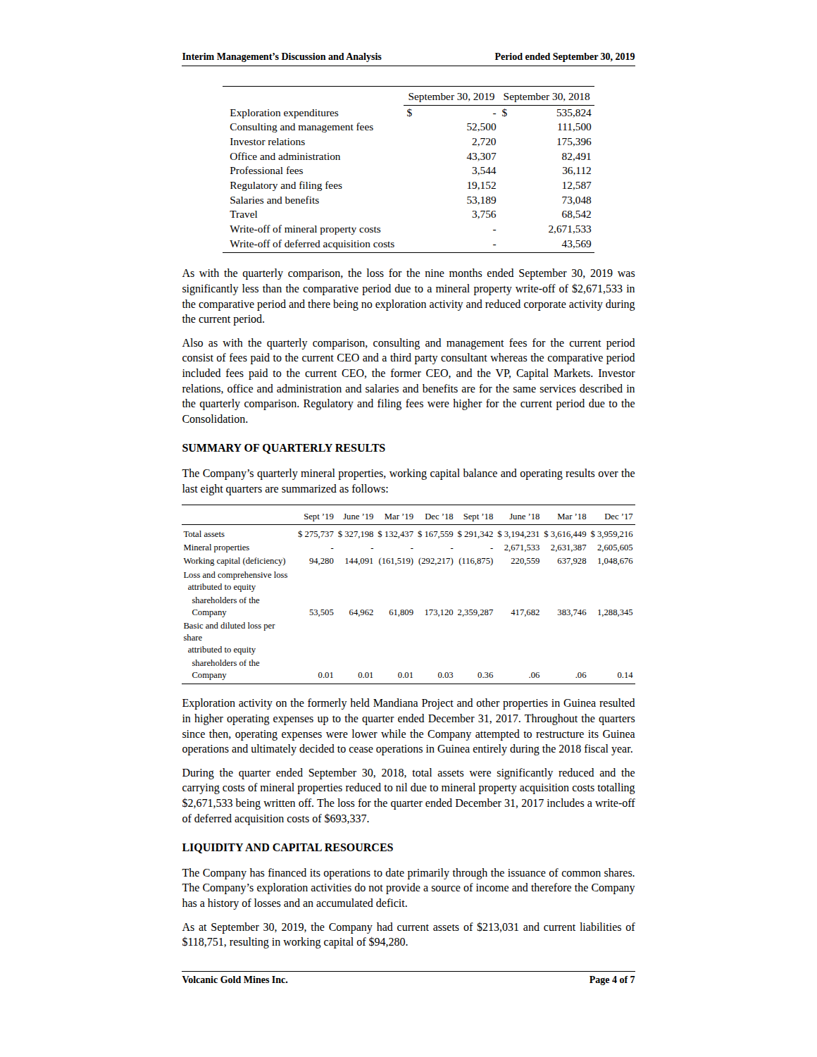Interim Management’s Discussion and Analysis Period ended September 30, 2019
| | September 30, 2019 | September 30, 2018 |
| --- | --- | --- |
| Exploration expenditures | $ | - | $ | 535,824 |
| Consulting and management fees | | 52,500 | | 111,500 |
| Investor relations | | 2,720 | | 175,396 |
| Office and administration | | 43,307 | | 82,491 |
| Professional fees | | 3,544 | | 36,112 |
| Regulatory and filing fees | | 19,152 | | 12,587 |
| Salaries and benefits | | 53,189 | | 73,048 |
| Travel | | 3,756 | | 68,542 |
| Write-off of mineral property costs | | - | | 2,671,533 |
| Write-off of deferred acquisition costs | | - | | 43,569 |
As with the quarterly comparison, the loss for the nine months ended September 30, 2019 was significantly less than the comparative period due to a mineral property write-off of $2,671,533 in the comparative period and there being no exploration activity and reduced corporate activity during the current period.
Also as with the quarterly comparison, consulting and management fees for the current period consist of fees paid to the current CEO and a third party consultant whereas the comparative period included fees paid to the current CEO, the former CEO, and the VP, Capital Markets. Investor relations, office and administration and salaries and benefits are for the same services described in the quarterly comparison. Regulatory and filing fees were higher for the current period due to the Consolidation.
Summary of Quarterly Results
The Company’s quarterly mineral properties, working capital balance and operating results over the last eight quarters are summarized as follows:
| | Sept ’19 | June ’19 | Mar ’19 | Dec ’18 | Sept ’18 | June ’18 | Mar ’18 | Dec ’17 |
| --- | --- | --- | --- | --- | --- | --- | --- | --- |
| Total assets | $ 275,737 | $ 327,198 | $ 132,437 | $ 167,559 | $ 291,342 | $ 3,194,231 | $ 3,616,449 | $ 3,959,216 |
| Mineral properties | - | - | - | - | - | 2,671,533 | 2,631,387 | 2,605,605 |
| Working capital (deficiency) | 94,280 | 144,091 | (161,519) | (292,217) | (116,875) | 220,559 | 637,928 | 1,048,676 |
| Loss and comprehensive loss attributed to equity | | | | | | | | |
| shareholders of the Company | 53,505 | 64,962 | 61,809 | 173,120 | 2,359,287 | 417,682 | 383,746 | 1,288,345 |
| Basic and diluted loss per share attributed to equity | | | | | | | | |
| shareholders of the Company | 0.01 | 0.01 | 0.01 | 0.03 | 0.36 | .06 | .06 | 0.14 |
Exploration activity on the formerly held Mandiana Project and other properties in Guinea resulted in higher operating expenses up to the quarter ended December 31, 2017. Throughout the quarters since then, operating expenses were lower while the Company attempted to restructure its Guinea operations and ultimately decided to cease operations in Guinea entirely during the 2018 fiscal year.
During the quarter ended September 30, 2018, total assets were significantly reduced and the carrying costs of mineral properties reduced to nil due to mineral property acquisition costs totalling $2,671,533 being written off. The loss for the quarter ended December 31, 2017 includes a write-off of deferred acquisition costs of $693,337.
Liquidity and Capital Resources
The Company has financed its operations to date primarily through the issuance of common shares. The Company’s exploration activities do not provide a source of income and therefore the Company has a history of losses and an accumulated deficit.
As at September 30, 2019, the Company had current assets of $213,031 and current liabilities of $118,751, resulting in working capital of $94,280.
Volcanic Gold Mines Inc. Page 4 of 7